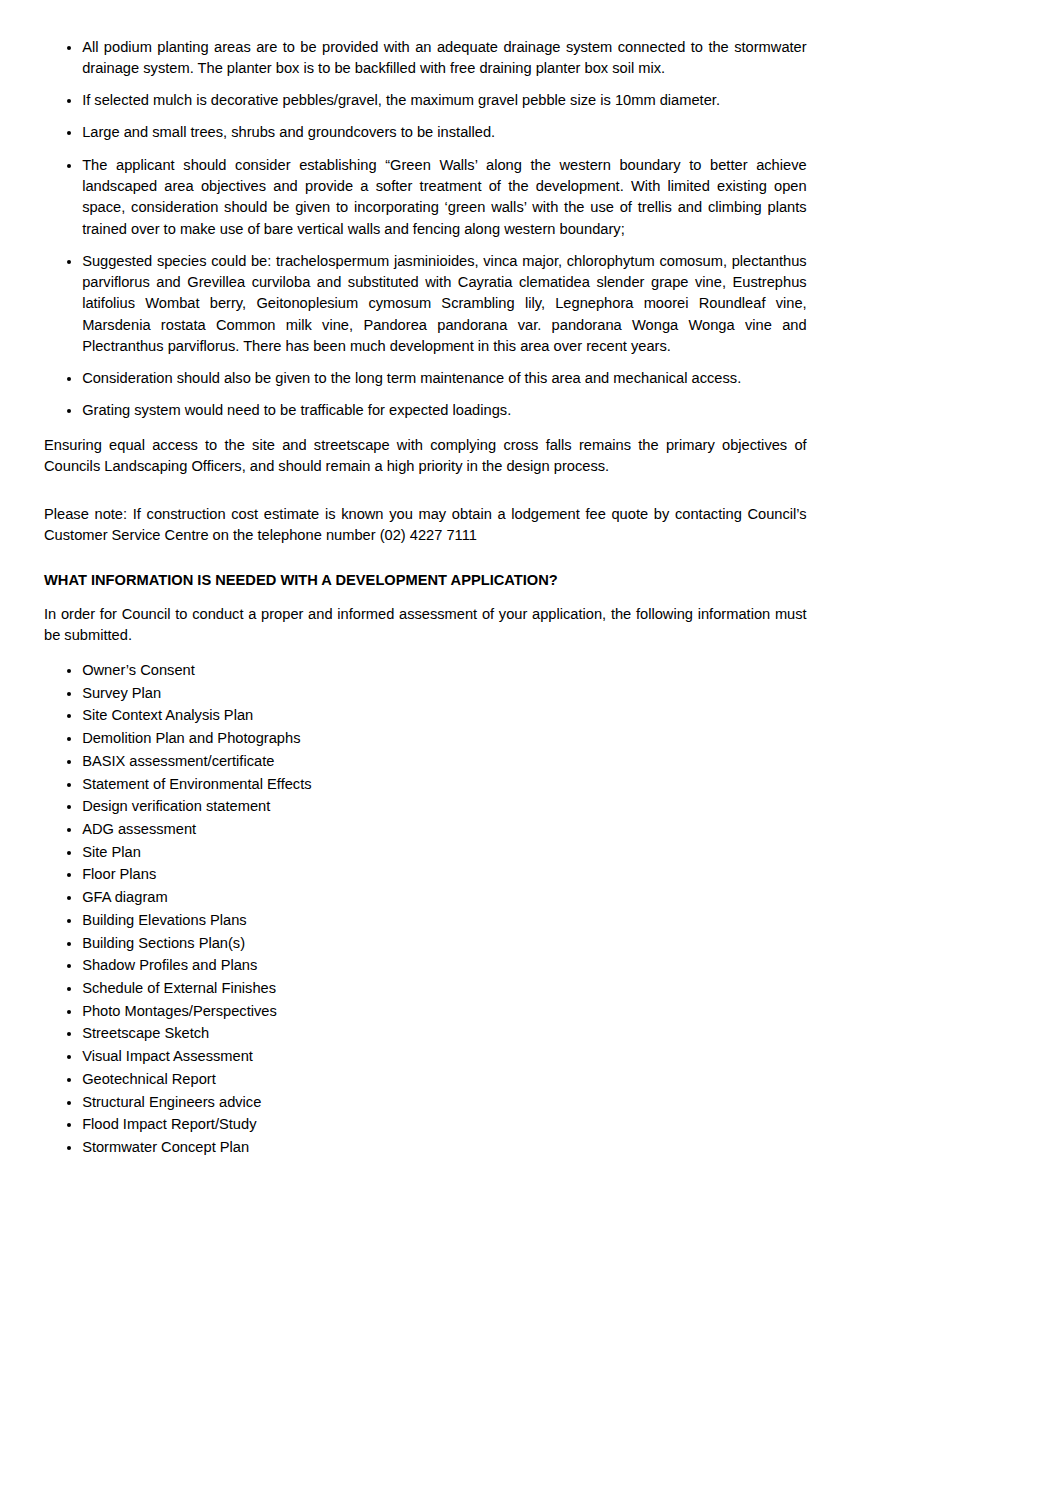All podium planting areas are to be provided with an adequate drainage system connected to the stormwater drainage system. The planter box is to be backfilled with free draining planter box soil mix.
If selected mulch is decorative pebbles/gravel, the maximum gravel pebble size is 10mm diameter.
Large and small trees, shrubs and groundcovers to be installed.
The applicant should consider establishing “Green Walls’ along the western boundary to better achieve landscaped area objectives and provide a softer treatment of the development. With limited existing open space, consideration should be given to incorporating ‘green walls’ with the use of trellis and climbing plants trained over to make use of bare vertical walls and fencing along western boundary;
Suggested species could be: trachelospermum jasminioides, vinca major, chlorophytum comosum, plectanthus parviflorus and Grevillea curviloba and substituted with Cayratia clematidea slender grape vine, Eustrephus latifolius Wombat berry, Geitonoplesium cymosum Scrambling lily, Legnephora moorei Roundleaf vine, Marsdenia rostata Common milk vine, Pandorea pandorana var. pandorana Wonga Wonga vine and Plectranthus parviflorus. There has been much development in this area over recent years.
Consideration should also be given to the long term maintenance of this area and mechanical access.
Grating system would need to be trafficable for expected loadings.
Ensuring equal access to the site and streetscape with complying cross falls remains the primary objectives of Councils Landscaping Officers, and should remain a high priority in the design process.
Please note: If construction cost estimate is known you may obtain a lodgement fee quote by contacting Council’s Customer Service Centre on the telephone number (02) 4227 7111
What information is needed with a development application?
In order for Council to conduct a proper and informed assessment of your application, the following information must be submitted.
Owner’s Consent
Survey Plan
Site Context Analysis Plan
Demolition Plan and Photographs
BASIX assessment/certificate
Statement of Environmental Effects
Design verification statement
ADG assessment
Site Plan
Floor Plans
GFA diagram
Building Elevations Plans
Building Sections Plan(s)
Shadow Profiles and Plans
Schedule of External Finishes
Photo Montages/Perspectives
Streetscape Sketch
Visual Impact Assessment
Geotechnical Report
Structural Engineers advice
Flood Impact Report/Study
Stormwater Concept Plan